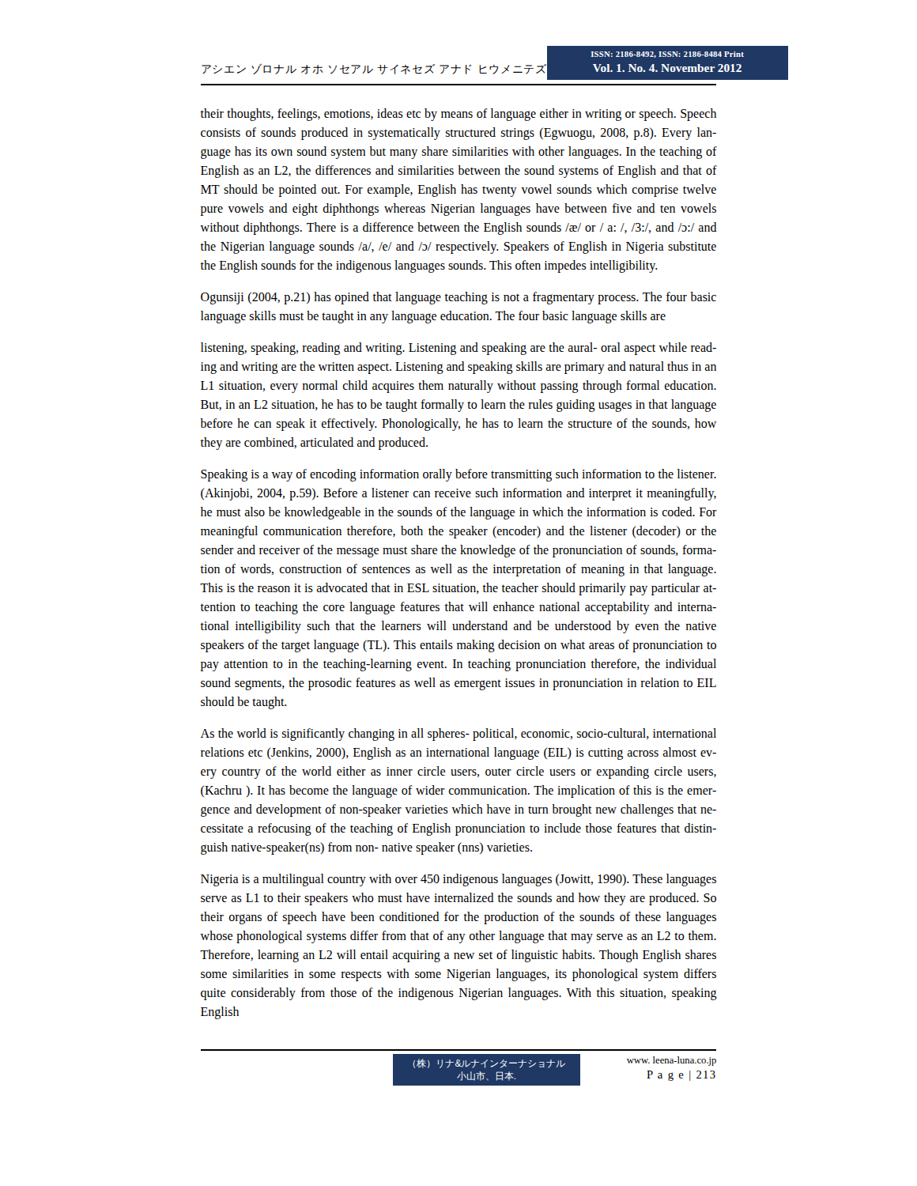アシエン ゾロナル オホ ソセアル サイネセズ アナド ヒウメニテズ
ISSN: 2186-8492, ISSN: 2186-8484 Print
Vol. 1. No. 4. November 2012
their thoughts, feelings, emotions, ideas etc by means of language either in writing or speech. Speech consists of sounds produced in systematically structured strings (Egwuogu, 2008, p.8). Every language has its own sound system but many share similarities with other languages. In the teaching of English as an L2, the differences and similarities between the sound systems of English and that of MT should be pointed out. For example, English has twenty vowel sounds which comprise twelve pure vowels and eight diphthongs whereas Nigerian languages have between five and ten vowels without diphthongs. There is a difference between the English sounds /æ/ or / a: /, /3:/, and /ɔ:/ and the Nigerian language sounds /a/, /e/ and /ɔ/ respectively. Speakers of English in Nigeria substitute the English sounds for the indigenous languages sounds. This often impedes intelligibility.
Ogunsiji (2004, p.21) has opined that language teaching is not a fragmentary process. The four basic language skills must be taught in any language education. The four basic language skills are
listening, speaking, reading and writing. Listening and speaking are the aural- oral aspect while reading and writing are the written aspect. Listening and speaking skills are primary and natural thus in an L1 situation, every normal child acquires them naturally without passing through formal education. But, in an L2 situation, he has to be taught formally to learn the rules guiding usages in that language before he can speak it effectively. Phonologically, he has to learn the structure of the sounds, how they are combined, articulated and produced.
Speaking is a way of encoding information orally before transmitting such information to the listener.(Akinjobi, 2004, p.59). Before a listener can receive such information and interpret it meaningfully, he must also be knowledgeable in the sounds of the language in which the information is coded. For meaningful communication therefore, both the speaker (encoder) and the listener (decoder) or the sender and receiver of the message must share the knowledge of the pronunciation of sounds, formation of words, construction of sentences as well as the interpretation of meaning in that language. This is the reason it is advocated that in ESL situation, the teacher should primarily pay particular attention to teaching the core language features that will enhance national acceptability and international intelligibility such that the learners will understand and be understood by even the native speakers of the target language (TL). This entails making decision on what areas of pronunciation to pay attention to in the teaching-learning event. In teaching pronunciation therefore, the individual sound segments, the prosodic features as well as emergent issues in pronunciation in relation to EIL should be taught.
As the world is significantly changing in all spheres- political, economic, socio-cultural, international relations etc (Jenkins, 2000), English as an international language (EIL) is cutting across almost every country of the world either as inner circle users, outer circle users or expanding circle users, (Kachru ). It has become the language of wider communication. The implication of this is the emergence and development of non-speaker varieties which have in turn brought new challenges that necessitate a refocusing of the teaching of English pronunciation to include those features that distinguish native-speaker(ns) from non- native speaker (nns) varieties.
Nigeria is a multilingual country with over 450 indigenous languages (Jowitt, 1990). These languages serve as L1 to their speakers who must have internalized the sounds and how they are produced. So their organs of speech have been conditioned for the production of the sounds of these languages whose phonological systems differ from that of any other language that may serve as an L2 to them. Therefore, learning an L2 will entail acquiring a new set of linguistic habits. Though English shares some similarities in some respects with some Nigerian languages, its phonological system differs quite considerably from those of the indigenous Nigerian languages. With this situation, speaking English
（株）リナ&ルナインターナショナル
小山市、日本.
www. leena-luna.co.jp
P a g e | 213